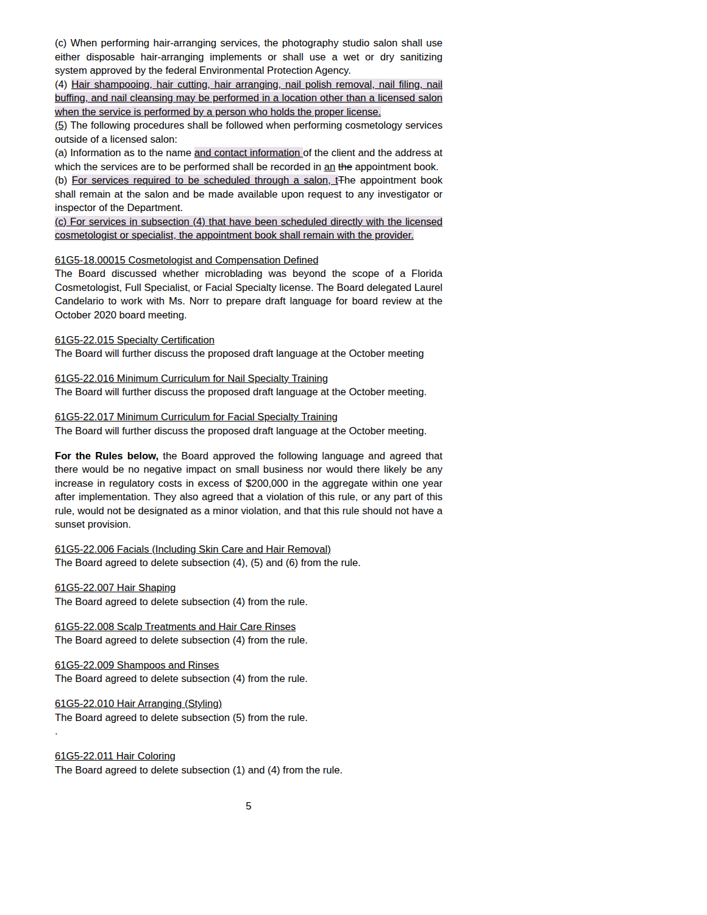(c) When performing hair-arranging services, the photography studio salon shall use either disposable hair-arranging implements or shall use a wet or dry sanitizing system approved by the federal Environmental Protection Agency.
(4) Hair shampooing, hair cutting, hair arranging, nail polish removal, nail filing, nail buffing, and nail cleansing may be performed in a location other than a licensed salon when the service is performed by a person who holds the proper license.
(5) The following procedures shall be followed when performing cosmetology services outside of a licensed salon:
(a) Information as to the name and contact information of the client and the address at which the services are to be performed shall be recorded in an the appointment book.
(b) For services required to be scheduled through a salon, t The appointment book shall remain at the salon and be made available upon request to any investigator or inspector of the Department.
(c) For services in subsection (4) that have been scheduled directly with the licensed cosmetologist or specialist, the appointment book shall remain with the provider.
61G5-18.00015 Cosmetologist and Compensation Defined
The Board discussed whether microblading was beyond the scope of a Florida Cosmetologist, Full Specialist, or Facial Specialty license. The Board delegated Laurel Candelario to work with Ms. Norr to prepare draft language for board review at the October 2020 board meeting.
61G5-22.015 Specialty Certification
The Board will further discuss the proposed draft language at the October meeting
61G5-22.016 Minimum Curriculum for Nail Specialty Training
The Board will further discuss the proposed draft language at the October meeting.
61G5-22.017 Minimum Curriculum for Facial Specialty Training
The Board will further discuss the proposed draft language at the October meeting.
For the Rules below, the Board approved the following language and agreed that there would be no negative impact on small business nor would there likely be any increase in regulatory costs in excess of $200,000 in the aggregate within one year after implementation. They also agreed that a violation of this rule, or any part of this rule, would not be designated as a minor violation, and that this rule should not have a sunset provision.
61G5-22.006 Facials (Including Skin Care and Hair Removal)
The Board agreed to delete subsection (4), (5) and (6) from the rule.
61G5-22.007 Hair Shaping
The Board agreed to delete subsection (4) from the rule.
61G5-22.008 Scalp Treatments and Hair Care Rinses
The Board agreed to delete subsection (4) from the rule.
61G5-22.009 Shampoos and Rinses
The Board agreed to delete subsection (4) from the rule.
61G5-22.010 Hair Arranging (Styling)
The Board agreed to delete subsection (5) from the rule.
.
61G5-22.011 Hair Coloring
The Board agreed to delete subsection (1) and (4) from the rule.
5